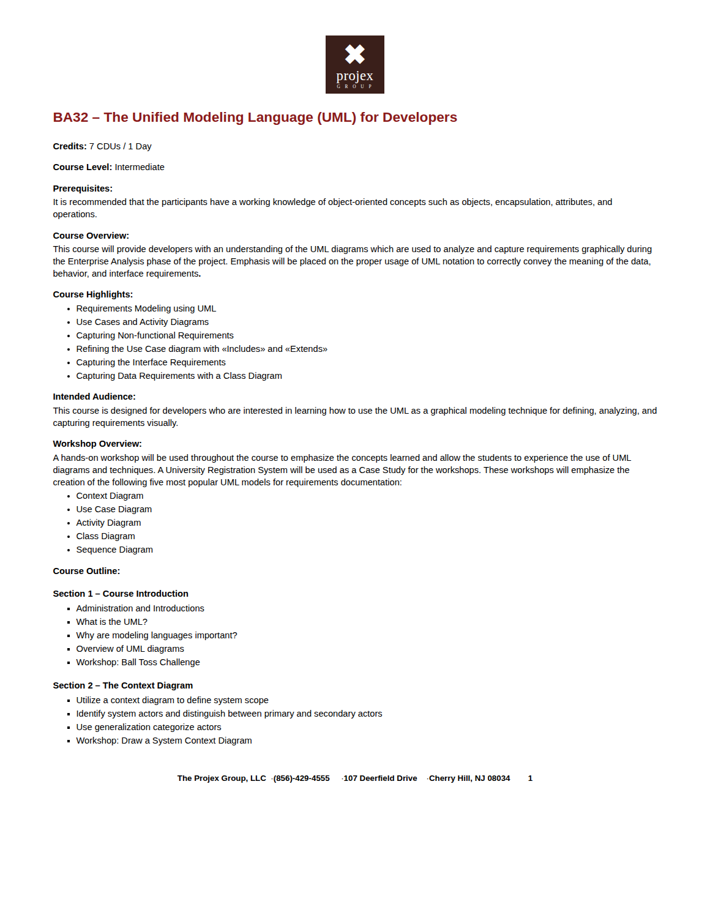✖
projex
G R O U P
BA32 – The Unified Modeling Language (UML) for Developers
Credits: 7 CDUs / 1 Day
Course Level: Intermediate
Prerequisites:
It is recommended that the participants have a working knowledge of object-oriented concepts such as objects, encapsulation, attributes, and operations.
Course Overview:
This course will provide developers with an understanding of the UML diagrams which are used to analyze and capture requirements graphically during the Enterprise Analysis phase of the project. Emphasis will be placed on the proper usage of UML notation to correctly convey the meaning of the data, behavior, and interface requirements.
Course Highlights:
Requirements Modeling using UML
Use Cases and Activity Diagrams
Capturing Non-functional Requirements
Refining the Use Case diagram with «Includes» and «Extends»
Capturing the Interface Requirements
Capturing Data Requirements with a Class Diagram
Intended Audience:
This course is designed for developers who are interested in learning how to use the UML as a graphical modeling technique for defining, analyzing, and capturing requirements visually.
Workshop Overview:
A hands-on workshop will be used throughout the course to emphasize the concepts learned and allow the students to experience the use of UML diagrams and techniques. A University Registration System will be used as a Case Study for the workshops. These workshops will emphasize the creation of the following five most popular UML models for requirements documentation:
Context Diagram
Use Case Diagram
Activity Diagram
Class Diagram
Sequence Diagram
Course Outline:
Section 1 – Course Introduction
Administration and Introductions
What is the UML?
Why are modeling languages important?
Overview of UML diagrams
Workshop: Ball Toss Challenge
Section 2 – The Context Diagram
Utilize a context diagram to define system scope
Identify system actors and distinguish between primary and secondary actors
Use generalization categorize actors
Workshop: Draw a System Context Diagram
The Projex Group, LLC ·(856)-429-4555 ·107 Deerfield Drive ·Cherry Hill, NJ 080341